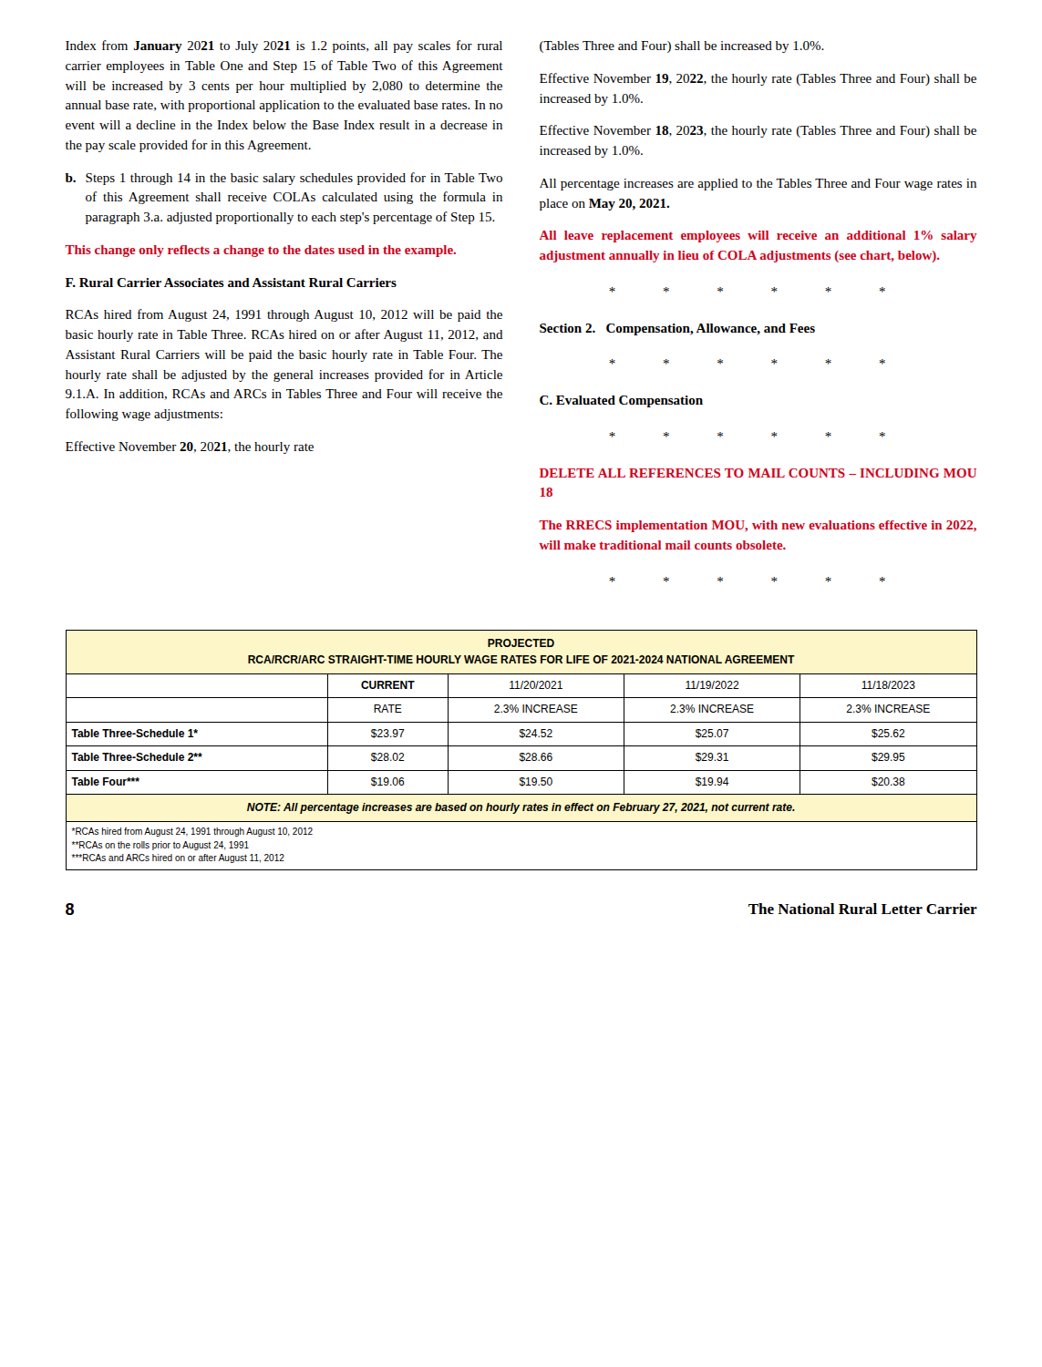Index from January 2021 to July 2021 is 1.2 points, all pay scales for rural carrier employees in Table One and Step 15 of Table Two of this Agreement will be increased by 3 cents per hour multiplied by 2,080 to determine the annual base rate, with proportional application to the evaluated base rates. In no event will a decline in the Index below the Base Index result in a decrease in the pay scale provided for in this Agreement.
b.
Steps 1 through 14 in the basic salary schedules provided for in Table Two of this Agreement shall receive COLAs calculated using the formula in paragraph 3.a. adjusted proportionally to each step's percentage of Step 15.
This change only reflects a change to the dates used in the example.
F. Rural Carrier Associates and Assistant Rural Carriers
RCAs hired from August 24, 1991 through August 10, 2012 will be paid the basic hourly rate in Table Three. RCAs hired on or after August 11, 2012, and Assistant Rural Carriers will be paid the basic hourly rate in Table Four. The hourly rate shall be adjusted by the general increases provided for in Article 9.1.A. In addition, RCAs and ARCs in Tables Three and Four will receive the following wage adjustments:
Effective November 20, 2021, the hourly rate
(Tables Three and Four) shall be increased by 1.0%.
Effective November 19, 2022, the hourly rate (Tables Three and Four) shall be increased by 1.0%.
Effective November 18, 2023, the hourly rate (Tables Three and Four) shall be increased by 1.0%.
All percentage increases are applied to the Tables Three and Four wage rates in place on May 20, 2021.
All leave replacement employees will receive an additional 1% salary adjustment annually in lieu of COLA adjustments (see chart, below).
* * * * * *
Section 2. Compensation, Allowance, and Fees
* * * * * *
C. Evaluated Compensation
* * * * * *
DELETE ALL REFERENCES TO MAIL COUNTS – INCLUDING MOU 18
The RRECS implementation MOU, with new evaluations effective in 2022, will make traditional mail counts obsolete.
* * * * * *
| PROJECTED RCA/RCR/ARC STRAIGHT-TIME HOURLY WAGE RATES FOR LIFE OF 2021-2024 NATIONAL AGREEMENT |
| | CURRENT | 11/20/2021 | 11/19/2022 | 11/18/2023 |
| | RATE | 2.3% INCREASE | 2.3% INCREASE | 2.3% INCREASE |
| Table Three-Schedule 1* | $23.97 | $24.52 | $25.07 | $25.62 |
| Table Three-Schedule 2** | $28.02 | $28.66 | $29.31 | $29.95 |
| Table Four*** | $19.06 | $19.50 | $19.94 | $20.38 |
| NOTE: All percentage increases are based on hourly rates in effect on February 27, 2021, not current rate. |
| *RCAs hired from August 24, 1991 through August 10, 2012 **RCAs on the rolls prior to August 24, 1991 ***RCAs and ARCs hired on or after August 11, 2012 |
8
The National Rural Letter Carrier